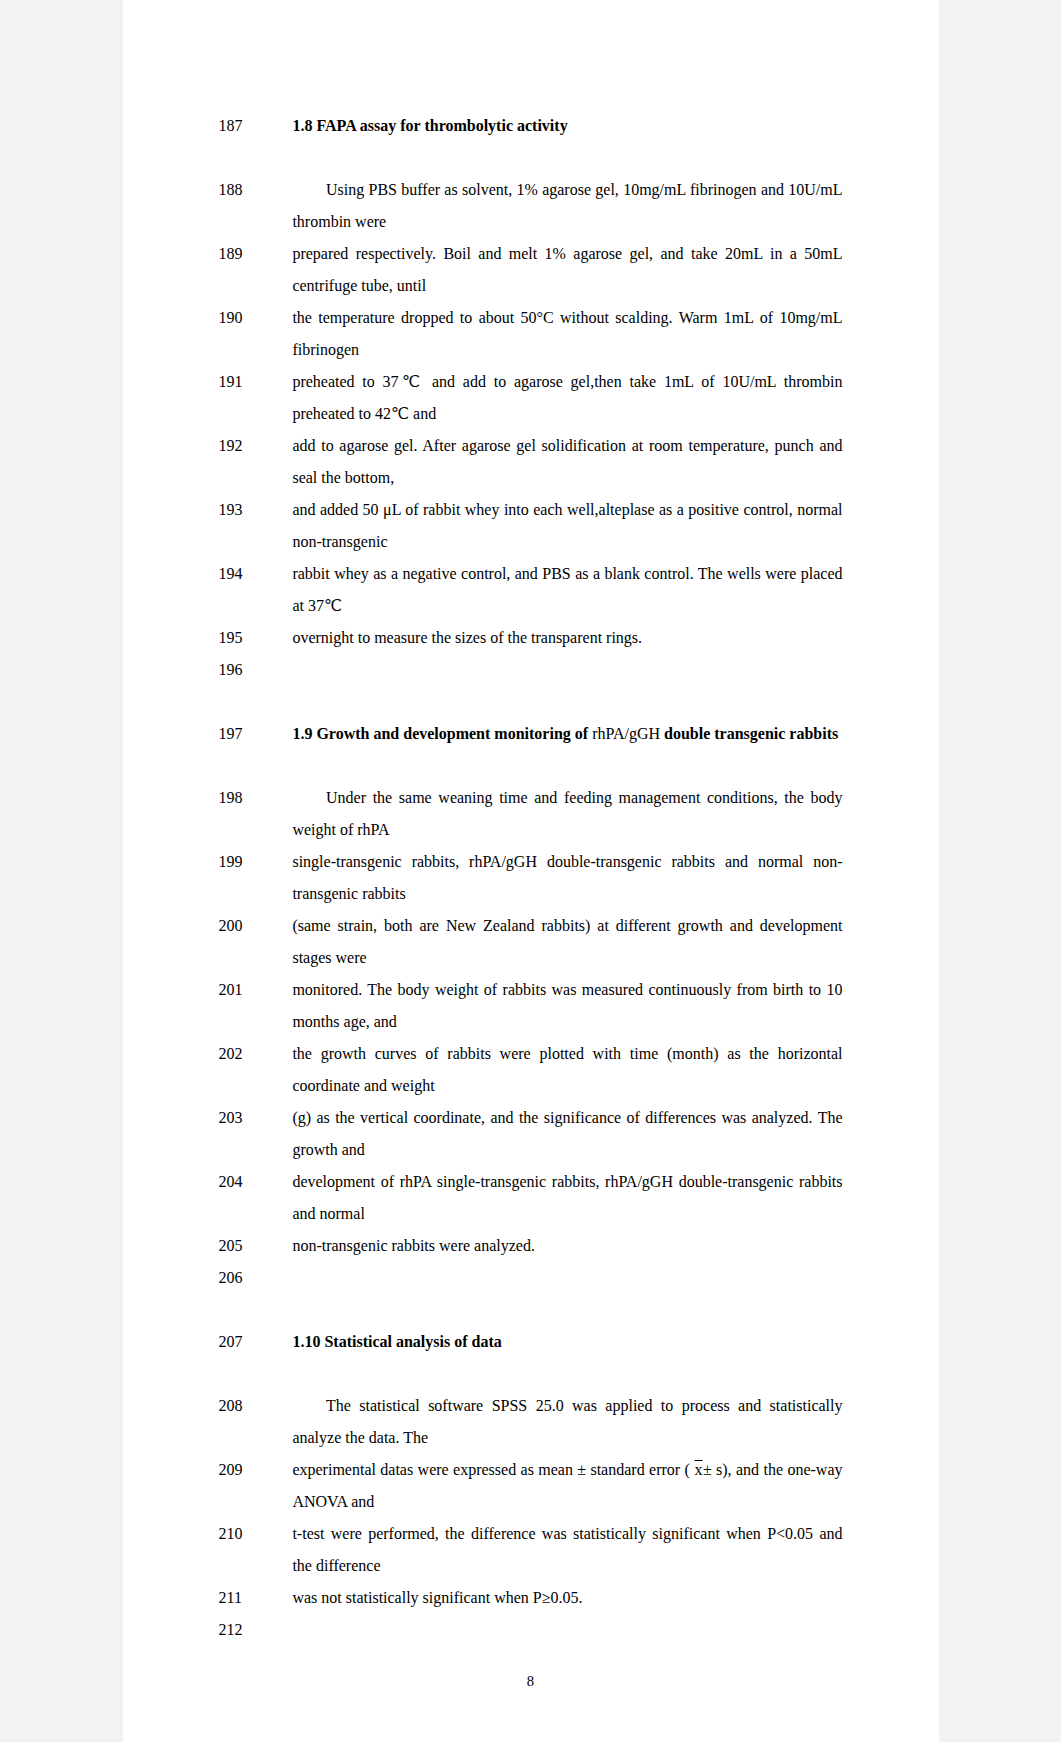187
1.8 FAPA assay for thrombolytic activity
188
Using PBS buffer as solvent, 1% agarose gel, 10mg/mL fibrinogen and 10U/mL thrombin were
189
prepared respectively. Boil and melt 1% agarose gel, and take 20mL in a 50mL centrifuge tube, until
190
the temperature dropped to about 50°C without scalding. Warm 1mL of 10mg/mL fibrinogen
191
preheated to 37℃ and add to agarose gel,then take 1mL of 10U/mL thrombin preheated to 42℃ and
192
add to agarose gel. After agarose gel solidification at room temperature, punch and seal the bottom,
193
and added 50 μL of rabbit whey into each well,alteplase as a positive control, normal non-transgenic
194
rabbit whey as a negative control, and PBS as a blank control. The wells were placed at 37℃
195
overnight to measure the sizes of the transparent rings.
196
197
1.9 Growth and development monitoring of rhPA/gGH double transgenic rabbits
198
Under the same weaning time and feeding management conditions, the body weight of rhPA
199
single-transgenic rabbits, rhPA/gGH double-transgenic rabbits and normal non-transgenic rabbits
200
(same strain, both are New Zealand rabbits) at different growth and development stages were
201
monitored. The body weight of rabbits was measured continuously from birth to 10 months age, and
202
the growth curves of rabbits were plotted with time (month) as the horizontal coordinate and weight
203
(g) as the vertical coordinate, and the significance of differences was analyzed. The growth and
204
development of rhPA single-transgenic rabbits, rhPA/gGH double-transgenic rabbits and normal
205
non-transgenic rabbits were analyzed.
206
207
1.10 Statistical analysis of data
208
The statistical software SPSS 25.0 was applied to process and statistically analyze the data. The
209
experimental datas were expressed as mean ± standard error ( x± s), and the one-way ANOVA and
210
t-test were performed, the difference was statistically significant when P<0.05 and the difference
211
was not statistically significant when P≥0.05.
212
8